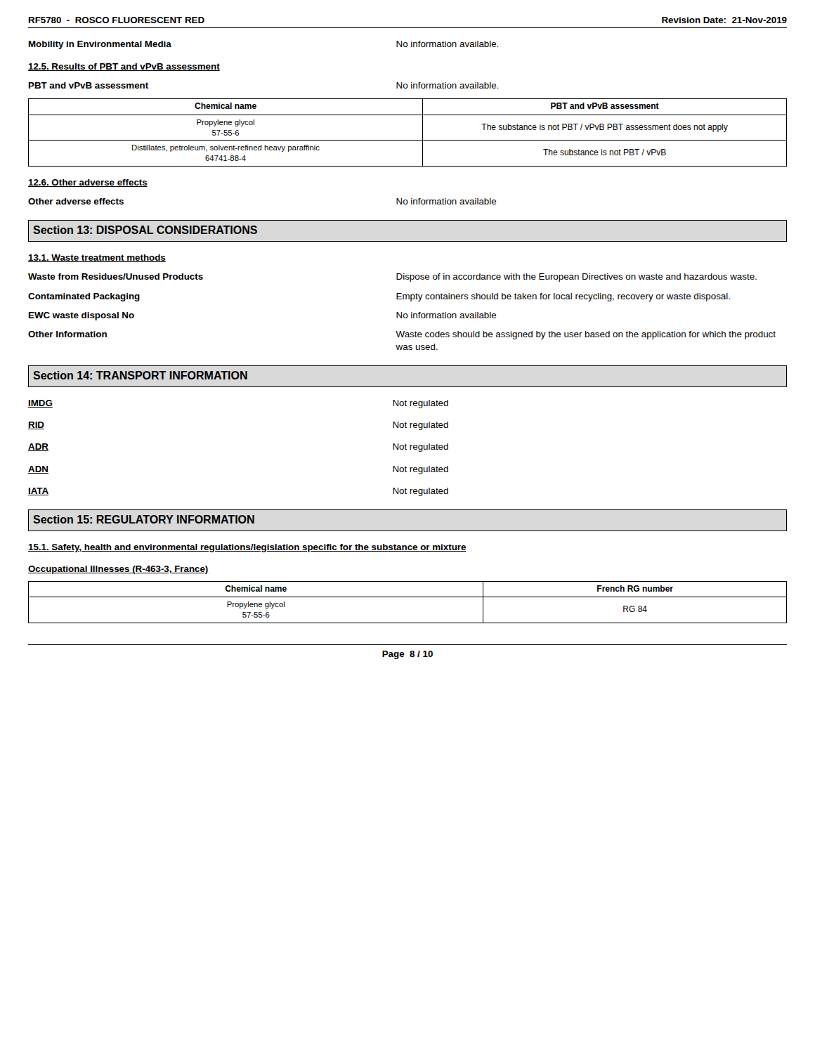RF5780 - ROSCO FLUORESCENT RED
Revision Date: 21-Nov-2019
Mobility in Environmental Media
No information available.
12.5. Results of PBT and vPvB assessment
PBT and vPvB assessment
No information available.
| Chemical name | PBT and vPvB assessment |
| --- | --- |
| Propylene glycol 57-55-6 | The substance is not PBT / vPvB PBT assessment does not apply |
| Distillates, petroleum, solvent-refined heavy paraffinic 64741-88-4 | The substance is not PBT / vPvB |
12.6. Other adverse effects
Other adverse effects
No information available
Section 13: DISPOSAL CONSIDERATIONS
13.1. Waste treatment methods
Waste from Residues/Unused Products
Dispose of in accordance with the European Directives on waste and hazardous waste.
Contaminated Packaging
Empty containers should be taken for local recycling, recovery or waste disposal.
EWC waste disposal No
No information available
Other Information
Waste codes should be assigned by the user based on the application for which the product was used.
Section 14: TRANSPORT INFORMATION
IMDG
Not regulated
RID
Not regulated
ADR
Not regulated
ADN
Not regulated
IATA
Not regulated
Section 15: REGULATORY INFORMATION
15.1. Safety, health and environmental regulations/legislation specific for the substance or mixture
Occupational Illnesses (R-463-3, France)
| Chemical name | French RG number |
| --- | --- |
| Propylene glycol 57-55-6 | RG 84 |
Page 8 / 10